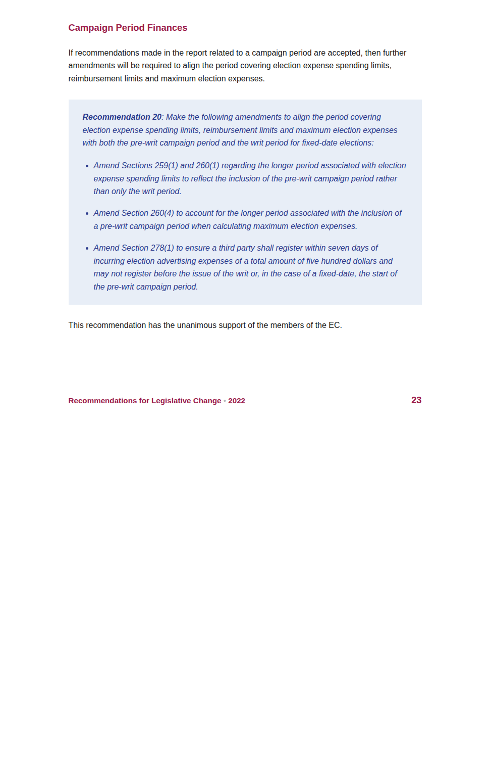Campaign Period Finances
If recommendations made in the report related to a campaign period are accepted, then further amendments will be required to align the period covering election expense spending limits, reimbursement limits and maximum election expenses.
Recommendation 20: Make the following amendments to align the period covering election expense spending limits, reimbursement limits and maximum election expenses with both the pre-writ campaign period and the writ period for fixed-date elections:
Amend Sections 259(1) and 260(1) regarding the longer period associated with election expense spending limits to reflect the inclusion of the pre-writ campaign period rather than only the writ period.
Amend Section 260(4) to account for the longer period associated with the inclusion of a pre-writ campaign period when calculating maximum election expenses.
Amend Section 278(1) to ensure a third party shall register within seven days of incurring election advertising expenses of a total amount of five hundred dollars and may not register before the issue of the writ or, in the case of a fixed-date, the start of the pre-writ campaign period.
This recommendation has the unanimous support of the members of the EC.
Recommendations for Legislative Change • 2022 23